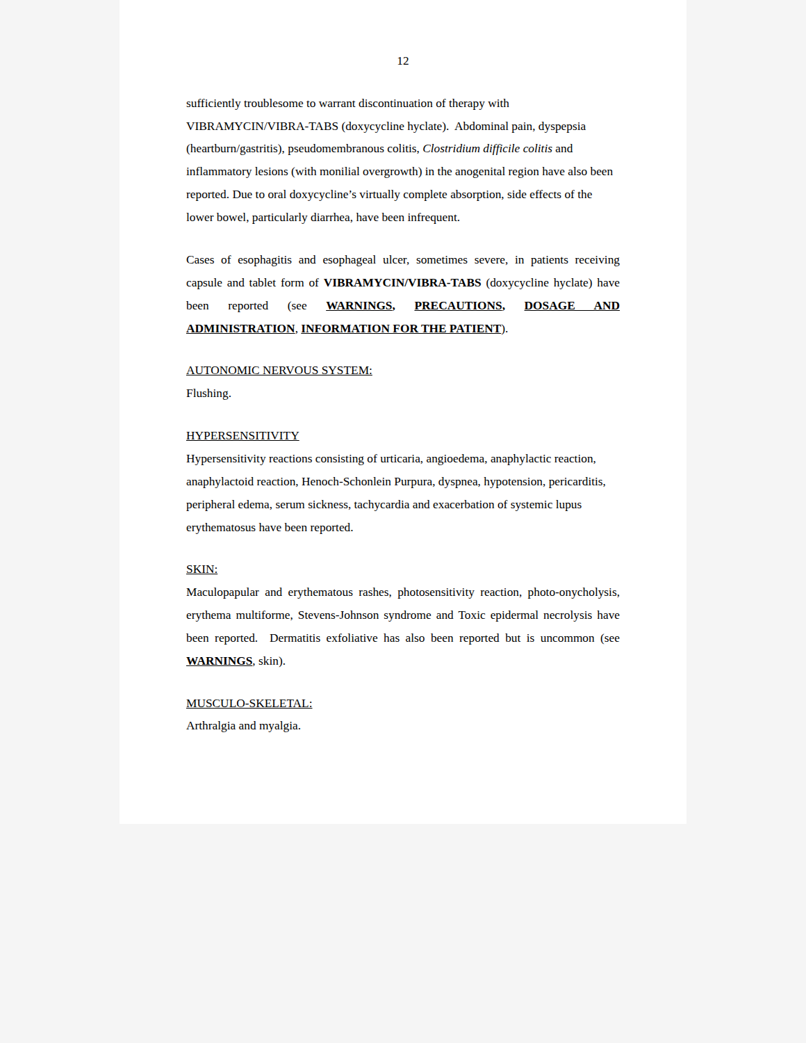12
sufficiently troublesome to warrant discontinuation of therapy with VIBRAMYCIN/VIBRA-TABS (doxycycline hyclate). Abdominal pain, dyspepsia (heartburn/gastritis), pseudomembranous colitis, Clostridium difficile colitis and inflammatory lesions (with monilial overgrowth) in the anogenital region have also been reported. Due to oral doxycycline’s virtually complete absorption, side effects of the lower bowel, particularly diarrhea, have been infrequent.
Cases of esophagitis and esophageal ulcer, sometimes severe, in patients receiving capsule and tablet form of VIBRAMYCIN/VIBRA-TABS (doxycycline hyclate) have been reported (see WARNINGS, PRECAUTIONS, DOSAGE AND ADMINISTRATION, INFORMATION FOR THE PATIENT).
AUTONOMIC NERVOUS SYSTEM:
Flushing.
HYPERSENSITIVITY
Hypersensitivity reactions consisting of urticaria, angioedema, anaphylactic reaction, anaphylactoid reaction, Henoch-Schonlein Purpura, dyspnea, hypotension, pericarditis, peripheral edema, serum sickness, tachycardia and exacerbation of systemic lupus erythematosus have been reported.
SKIN:
Maculopapular and erythematous rashes, photosensitivity reaction, photo-onycholysis, erythema multiforme, Stevens-Johnson syndrome and Toxic epidermal necrolysis have been reported. Dermatitis exfoliative has also been reported but is uncommon (see WARNINGS, skin).
MUSCULO-SKELETAL:
Arthralgia and myalgia.